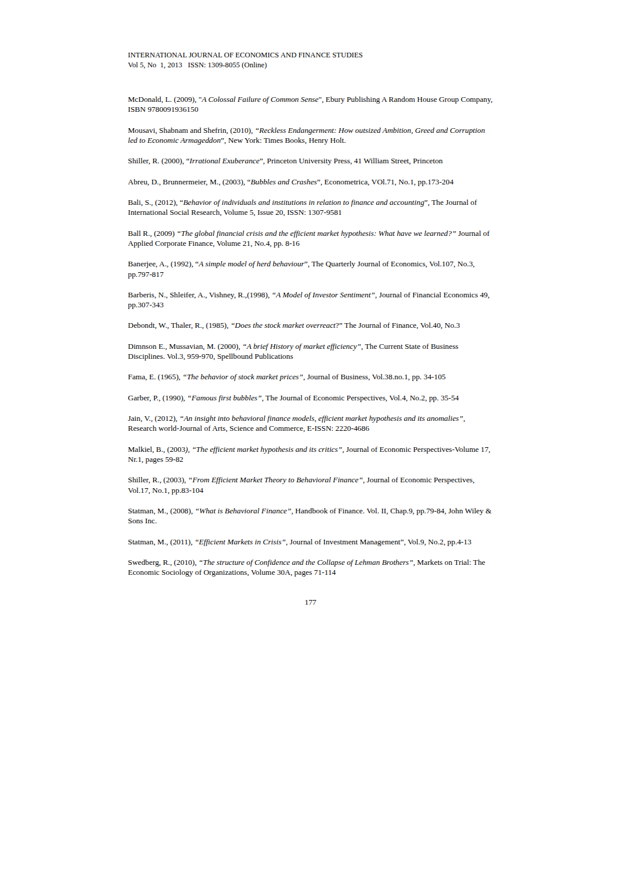INTERNATIONAL JOURNAL OF ECONOMICS AND FINANCE STUDIES
Vol 5, No 1, 2013 ISSN: 1309-8055 (Online)
McDonald, L. (2009), "A Colossal Failure of Common Sense", Ebury Publishing A Random House Group Company, ISBN 9780091936150
Mousavi, Shabnam and Shefrin, (2010), “Reckless Endangerment: How outsized Ambition, Greed and Corruption led to Economic Armageddon”, New York: Times Books, Henry Holt.
Shiller, R. (2000), “Irrational Exuberance”, Princeton University Press, 41 William Street, Princeton
Abreu, D., Brunnermeier, M., (2003), “Bubbles and Crashes”, Econometrica, VOl.71, No.1, pp.173-204
Bali, S., (2012), “Behavior of individuals and institutions in relation to finance and accounting”, The Journal of International Social Research, Volume 5, Issue 20, ISSN: 1307-9581
Ball R., (2009) “The global financial crisis and the efficient market hypothesis: What have we learned?” Journal of Applied Corporate Finance, Volume 21, No.4, pp. 8-16
Banerjee, A., (1992), “A simple model of herd behaviour”, The Quarterly Journal of Economics, Vol.107, No.3, pp.797-817
Barberis, N., Shleifer, A., Vishney, R.,(1998), “A Model of Investor Sentiment”, Journal of Financial Economics 49, pp.307-343
Debondt, W., Thaler, R., (1985), “Does the stock market overreact?” The Journal of Finance, Vol.40, No.3
Dimnson E., Mussavian, M. (2000), “A brief History of market efficiency”, The Current State of Business Disciplines. Vol.3, 959-970, Spellbound Publications
Fama, E. (1965), “The behavior of stock market prices”, Journal of Business, Vol.38.no.1, pp. 34-105
Garber, P., (1990), “Famous first bubbles”, The Journal of Economic Perspectives, Vol.4, No.2, pp. 35-54
Jain, V., (2012), “An insight into behavioral finance models, efficient market hypothesis and its anomalies”, Research world-Journal of Arts, Science and Commerce, E-ISSN: 2220-4686
Malkiel, B., (2003), “The efficient market hypothesis and its critics”, Journal of Economic Perspectives-Volume 17, Nr.1, pages 59-82
Shiller, R., (2003), “From Efficient Market Theory to Behavioral Finance”, Journal of Economic Perspectives, Vol.17, No.1, pp.83-104
Statman, M., (2008), “What is Behavioral Finance”, Handbook of Finance. Vol. II, Chap.9, pp.79-84, John Wiley & Sons Inc.
Statman, M., (2011), “Efficient Markets in Crisis”, Journal of Investment Management”, Vol.9, No.2, pp.4-13
Swedberg, R., (2010), “The structure of Confidence and the Collapse of Lehman Brothers”, Markets on Trial: The Economic Sociology of Organizations, Volume 30A, pages 71-114
177